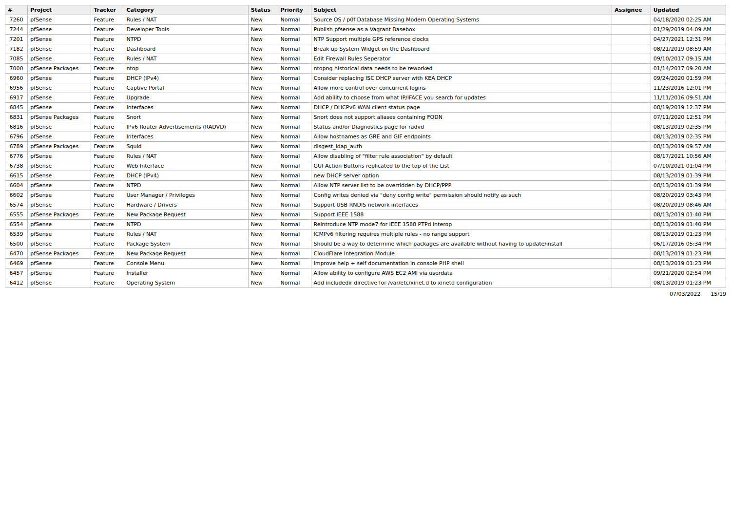| # | Project | Tracker | Category | Status | Priority | Subject | Assignee | Updated |
| --- | --- | --- | --- | --- | --- | --- | --- | --- |
| 7260 | pfSense | Feature | Rules / NAT | New | Normal | Source OS / p0f Database Missing Modern Operating Systems | | 04/18/2020 02:25 AM |
| 7244 | pfSense | Feature | Developer Tools | New | Normal | Publish pfsense as a Vagrant Basebox | | 01/29/2019 04:09 AM |
| 7201 | pfSense | Feature | NTPD | New | Normal | NTP Support multiple GPS reference clocks | | 04/27/2021 12:31 PM |
| 7182 | pfSense | Feature | Dashboard | New | Normal | Break up System Widget on the Dashboard | | 08/21/2019 08:59 AM |
| 7085 | pfSense | Feature | Rules / NAT | New | Normal | Edit Firewall Rules Seperator | | 09/10/2017 09:15 AM |
| 7000 | pfSense Packages | Feature | ntop | New | Normal | ntopng historical data needs to be reworked | | 01/14/2017 09:20 AM |
| 6960 | pfSense | Feature | DHCP (IPv4) | New | Normal | Consider replacing ISC DHCP server with KEA DHCP | | 09/24/2020 01:59 PM |
| 6956 | pfSense | Feature | Captive Portal | New | Normal | Allow more control over concurrent logins | | 11/23/2016 12:01 PM |
| 6917 | pfSense | Feature | Upgrade | New | Normal | Add ability to choose from what IP/IFACE you search for updates | | 11/11/2016 09:51 AM |
| 6845 | pfSense | Feature | Interfaces | New | Normal | DHCP / DHCPv6 WAN client status page | | 08/19/2019 12:37 PM |
| 6831 | pfSense Packages | Feature | Snort | New | Normal | Snort does not support aliases containing FQDN | | 07/11/2020 12:51 PM |
| 6816 | pfSense | Feature | IPv6 Router Advertisements (RADVD) | New | Normal | Status and/or Diagnostics page for radvd | | 08/13/2019 02:35 PM |
| 6796 | pfSense | Feature | Interfaces | New | Normal | Allow hostnames as GRE and GIF endpoints | | 08/13/2019 02:35 PM |
| 6789 | pfSense Packages | Feature | Squid | New | Normal | disgest_ldap_auth | | 08/13/2019 09:57 AM |
| 6776 | pfSense | Feature | Rules / NAT | New | Normal | Allow disabling of "filter rule association" by default | | 08/17/2021 10:56 AM |
| 6738 | pfSense | Feature | Web Interface | New | Normal | GUI Action Buttons replicated to the top of the List | | 07/10/2021 01:04 PM |
| 6615 | pfSense | Feature | DHCP (IPv4) | New | Normal | new DHCP server option | | 08/13/2019 01:39 PM |
| 6604 | pfSense | Feature | NTPD | New | Normal | Allow NTP server list to be overridden by DHCP/PPP | | 08/13/2019 01:39 PM |
| 6602 | pfSense | Feature | User Manager / Privileges | New | Normal | Config writes denied via "deny config write" permission should notify as such | | 08/20/2019 03:43 PM |
| 6574 | pfSense | Feature | Hardware / Drivers | New | Normal | Support USB RNDIS network interfaces | | 08/20/2019 08:46 AM |
| 6555 | pfSense Packages | Feature | New Package Request | New | Normal | Support IEEE 1588 | | 08/13/2019 01:40 PM |
| 6554 | pfSense | Feature | NTPD | New | Normal | Reintroduce NTP mode7 for IEEE 1588 PTPd interop | | 08/13/2019 01:40 PM |
| 6539 | pfSense | Feature | Rules / NAT | New | Normal | ICMPv6 filtering requires multiple rules - no range support | | 08/13/2019 01:23 PM |
| 6500 | pfSense | Feature | Package System | New | Normal | Should be a way to determine which packages are available without having to update/install | | 06/17/2016 05:34 PM |
| 6470 | pfSense Packages | Feature | New Package Request | New | Normal | CloudFlare Integration Module | | 08/13/2019 01:23 PM |
| 6469 | pfSense | Feature | Console Menu | New | Normal | Improve help + self documentation in console PHP shell | | 08/13/2019 01:23 PM |
| 6457 | pfSense | Feature | Installer | New | Normal | Allow ability to configure AWS EC2 AMI via userdata | | 09/21/2020 02:54 PM |
| 6412 | pfSense | Feature | Operating System | New | Normal | Add includedir directive for /var/etc/xinet.d to xinetd configuration | | 08/13/2019 01:23 PM |
07/03/2022 15/19